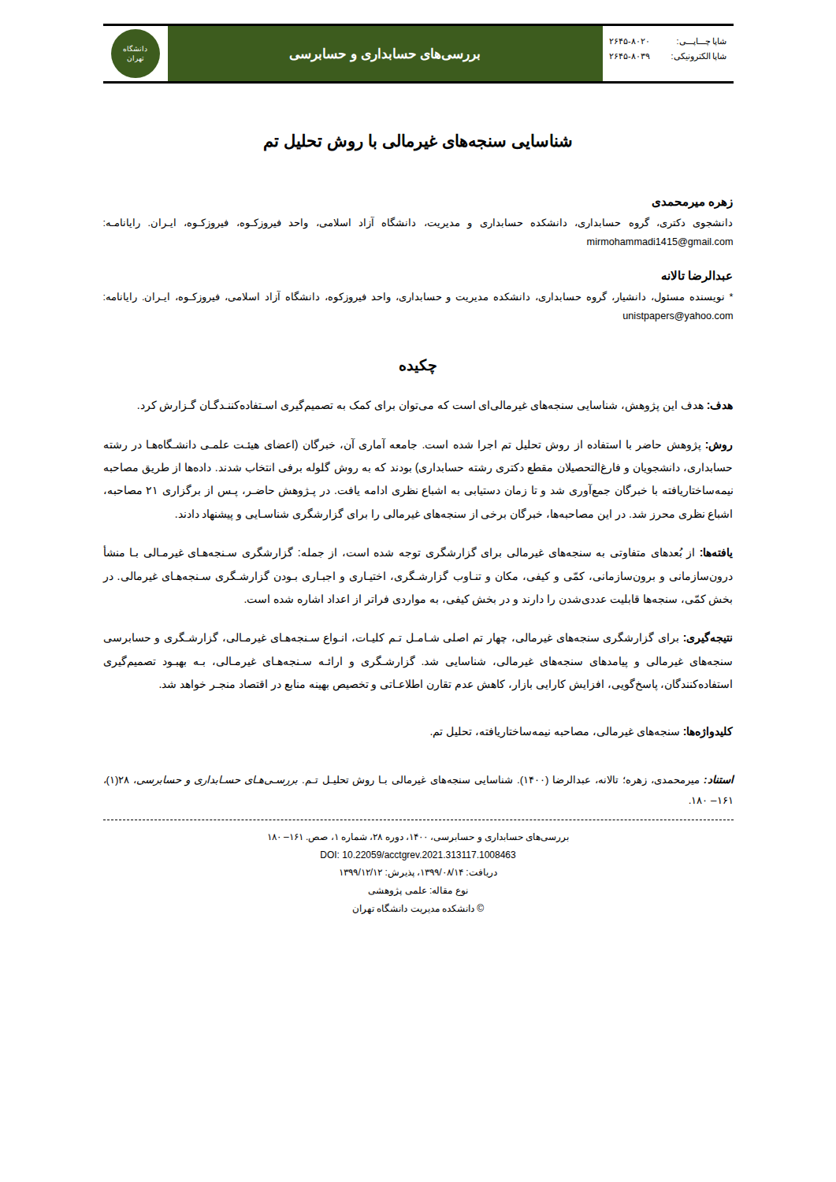شاپا چـــاپـــی: ۲۶۴۵-۸۰۲۰
شاپا الکترونیکی: ۲۶۴۵-۸۰۳۹
بررسی‌های حسابداری و حسابرسی
دانشگاه
تهران
شناسایی سنجه‌های غیرمالی با روش تحلیل تم
زهره میرمحمدی
دانشجوی دکتری، گروه حسابداری، دانشکده حسابداری و مدیریت، دانشگاه آزاد اسلامی، واحد فیروزکـوه، فیروزکـوه، ایـران. رایانامـه: mirmohammadi1415@gmail.com
عبدالرضا تالانه
* نویسنده مسئول، دانشیار، گروه حسابداری، دانشکده مدیریت و حسابداری، واحد فیروزکوه، دانشگاه آزاد اسلامی، فیروزکـوه، ایـران. رایانامه: unistpapers@yahoo.com
چکیده
هدف: هدف این پژوهش، شناسایی سنجه‌های غیرمالی‌ای است که می‌توان برای کمک به تصمیم‌گیری اسـتفاده‌کننـدگـان گـزارش کرد.
روش: پژوهش حاضر با استفاده از روش تحلیل تم اجرا شده است. جامعه آماری آن، خبرگان (اعضای هیئـت علمـی دانشـگاه‌هـا در رشته حسابداری، دانشجویان و فارغ‌التحصیلان مقطع دکتری رشته حسابداری) بودند که به روش گلوله برفی انتخاب شدند. داده‌ها از طریق مصاحبه نیمه‌ساختاریافته با خبرگان جمع‌آوری شد و تا زمان دستیابی به اشباع نظری ادامه یافت. در پـژوهش حاضـر، پـس از برگزاری ۲۱ مصاحبه، اشباع نظری محرز شد. در این مصاحبه‌ها، خبرگان برخی از سنجه‌های غیرمالی را برای گزارشگری شناسـایی و پیشنهاد دادند.
یافته‌ها: از بُعدهای متفاوتی به سنجه‌های غیرمالی برای گزارشگری توجه شده است، از جمله: گزارشگری سـنجه‌هـای غیرمـالی بـا منشأ درون‌سازمانی و برون‌سازمانی، کمّی و کیفی، مکان و تنـاوب گزارشـگری، اختیـاری و اجبـاری بـودن گزارشـگری سـنجه‌هـای غیرمالی. در بخش کمّی، سنجه‌ها قابلیت عددی‌شدن را دارند و در بخش کیفی، به مواردی فراتر از اعداد اشاره شده است.
نتیجه‌گیری: برای گزارشگری سنجه‌های غیرمالی، چهار تم اصلی شـامـل تـم کلیـات، انـواع سـنجه‌هـای غیرمـالی، گزارشـگری و حسابرسی سنجه‌های غیرمالی و پیامدهای سنجه‌های غیرمالی، شناسایی شد. گزارشـگری و ارائـه سـنجه‌هـای غیرمـالی، بـه بهبـود تصمیم‌گیری استفاده‌کنندگان، پاسخ‌گویی، افزایش کارایی بازار، کاهش عدم تقارن اطلاعـاتی و تخصیص بهینه منابع در اقتصاد منجـر خواهد شد.
کلیدواژه‌ها: سنجه‌های غیرمالی، مصاحبه نیمه‌ساختاریافته، تحلیل تم.
استناد: میرمحمدی، زهره؛ تالانه، عبدالرضا (۱۴۰۰). شناسایی سنجه‌های غیرمالی بـا روش تحلیـل تـم. بررسـی‌هـای حسـابداری و حسابرسی، ۲۸(۱)، ۱۶۱– ۱۸۰.
بررسی‌های حسابداری و حسابرسی، ۱۴۰۰، دوره ۲۸، شماره ۱، صص. ۱۶۱– ۱۸۰
DOI: 10.22059/acctgrev.2021.313117.1008463
دریافت: ۱۳۹۹/۰۸/۱۴، پذیرش: ۱۳۹۹/۱۲/۱۲
نوع مقاله: علمی پژوهشی
© دانشکده مدیریت دانشگاه تهران